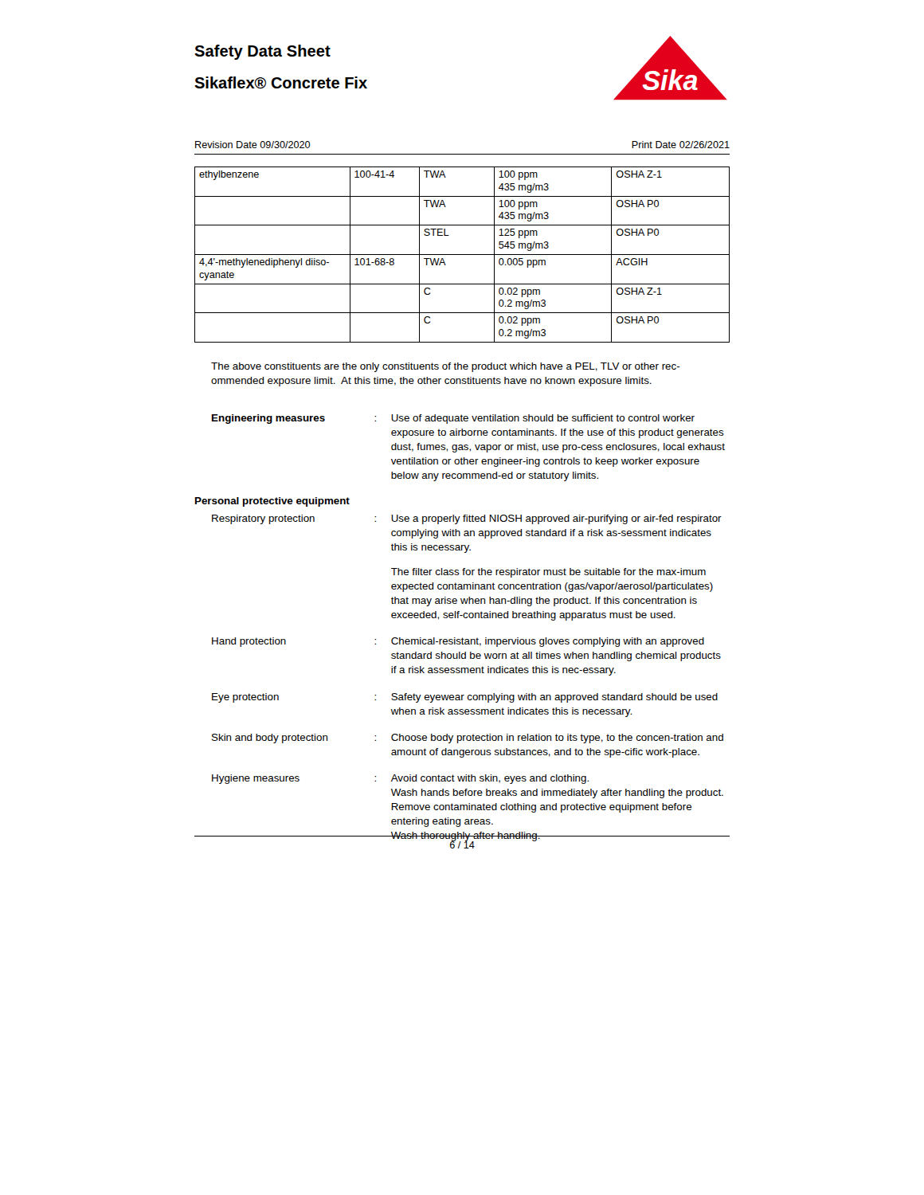Safety Data Sheet
Sikaflex® Concrete Fix
Sika R
Revision Date 09/30/2020 Print Date 02/26/2021
| ethylbenzene | 100-41-4 | TWA | 100 ppm 435 mg/m3 | OSHA Z-1 |
| | | TWA | 100 ppm 435 mg/m3 | OSHA P0 |
| | | STEL | 125 ppm 545 mg/m3 | OSHA P0 |
| 4,4'-methylenediphenyl diiso- cyanate | 101-68-8 | TWA | 0.005 ppm | ACGIH |
| | | C | 0.02 ppm 0.2 mg/m3 | OSHA Z-1 |
| | | C | 0.02 ppm 0.2 mg/m3 | OSHA P0 |
The above constituents are the only constituents of the product which have a PEL, TLV or other rec-
ommended exposure limit. At this time, the other constituents have no known exposure limits.
Engineering measures
:
Use of adequate ventilation should be sufficient to control worker exposure to airborne contaminants. If the use of this product generates dust, fumes, gas, vapor or mist, use pro-cess enclosures, local exhaust ventilation or other engineer-ing controls to keep worker exposure below any recommend-ed or statutory limits.
Personal protective equipment
Respiratory protection
:
Use a properly fitted NIOSH approved air-purifying or air-fed respirator complying with an approved standard if a risk as-sessment indicates this is necessary.
The filter class for the respirator must be suitable for the max-imum expected contaminant concentration (gas/vapor/aerosol/particulates) that may arise when han-dling the product. If this concentration is exceeded, self-contained breathing apparatus must be used.
Hand protection
:
Chemical-resistant, impervious gloves complying with an approved standard should be worn at all times when handling chemical products if a risk assessment indicates this is nec-essary.
Eye protection
:
Safety eyewear complying with an approved standard should be used when a risk assessment indicates this is necessary.
Skin and body protection
:
Choose body protection in relation to its type, to the concen-tration and amount of dangerous substances, and to the spe-cific work-place.
Hygiene measures
:
Avoid contact with skin, eyes and clothing.
Wash hands before breaks and immediately after handling the product.
Remove contaminated clothing and protective equipment before entering eating areas.
Wash thoroughly after handling.
6 / 14